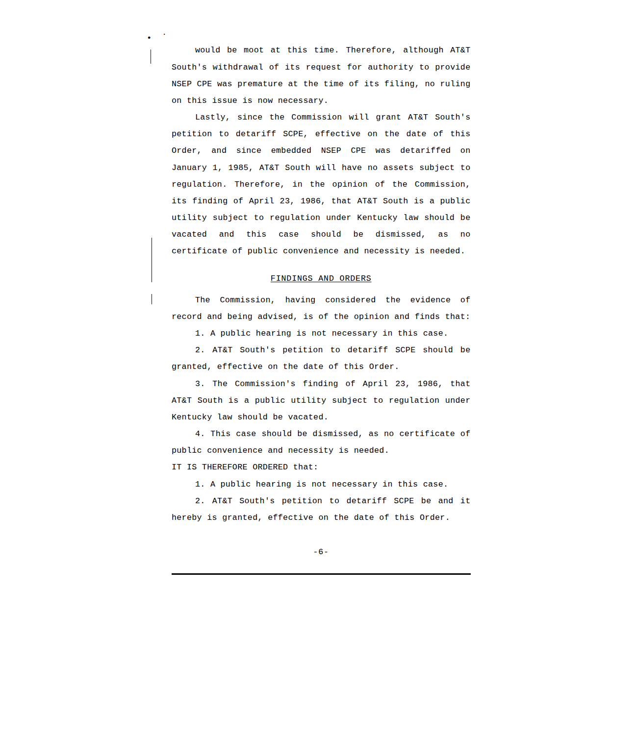•
.
would be moot at this time. Therefore, although AT&T South's withdrawal of its request for authority to provide NSEP CPE was premature at the time of its filing, no ruling on this issue is now necessary.
Lastly, since the Commission will grant AT&T South's petition to detariff SCPE, effective on the date of this Order, and since embedded NSEP CPE was detariffed on January 1, 1985, AT&T South will have no assets subject to regulation. Therefore, in the opinion of the Commission, its finding of April 23, 1986, that AT&T South is a public utility subject to regulation under Kentucky law should be vacated and this case should be dismissed, as no certificate of public convenience and necessity is needed.
FINDINGS AND ORDERS
The Commission, having considered the evidence of record and being advised, is of the opinion and finds that:
1. A public hearing is not necessary in this case.
2. AT&T South's petition to detariff SCPE should be granted, effective on the date of this Order.
3. The Commission's finding of April 23, 1986, that AT&T South is a public utility subject to regulation under Kentucky law should be vacated.
4. This case should be dismissed, as no certificate of public convenience and necessity is needed.
IT IS THEREFORE ORDERED that:
1. A public hearing is not necessary in this case.
2. AT&T South's petition to detariff SCPE be and it hereby is granted, effective on the date of this Order.
-6-